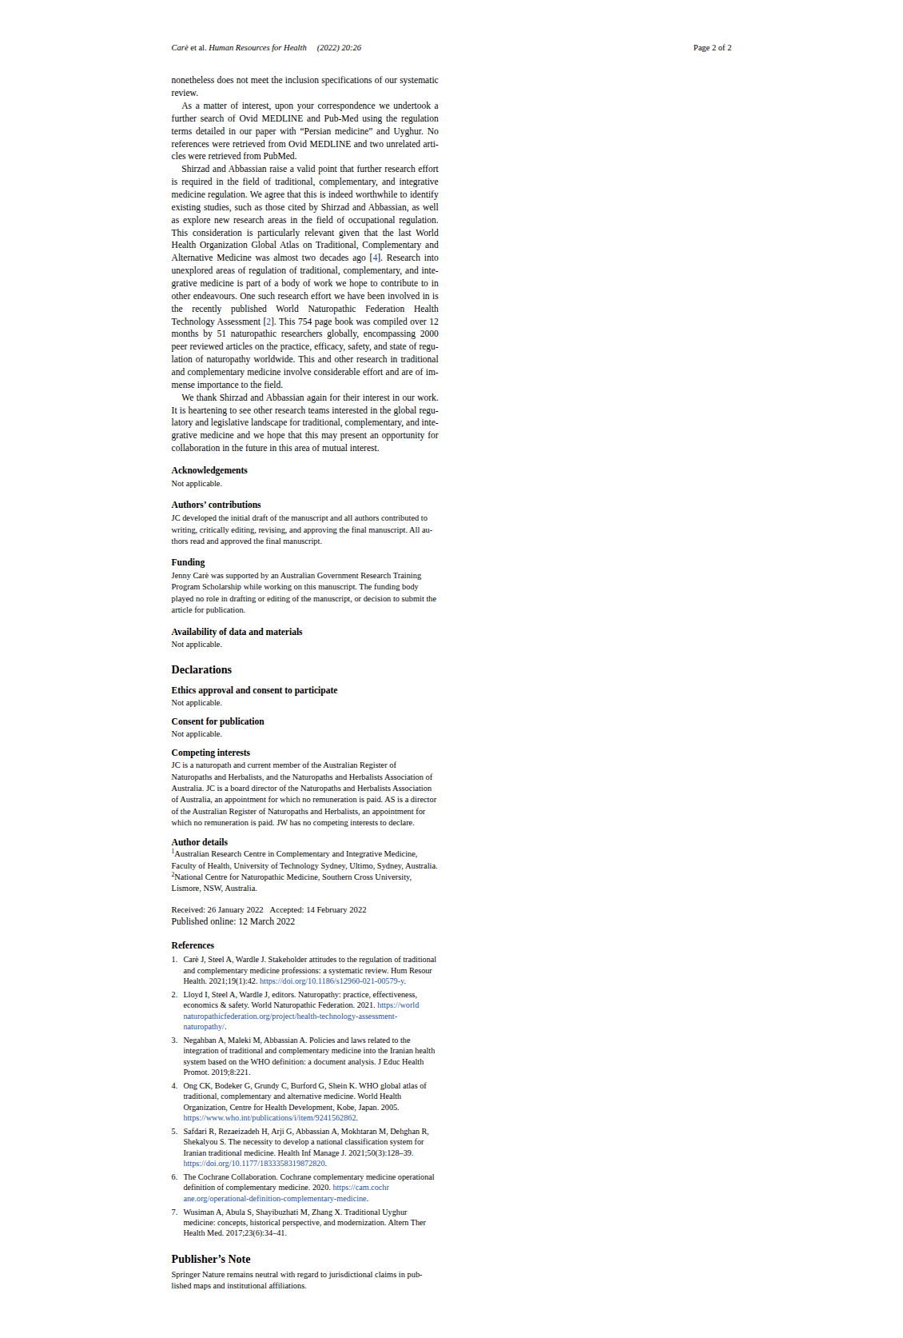Carè et al. Human Resources for Health (2022) 20:26
Page 2 of 2
nonetheless does not meet the inclusion specifications of our systematic review.
As a matter of interest, upon your correspondence we undertook a further search of Ovid MEDLINE and Pub-Med using the regulation terms detailed in our paper with “Persian medicine” and Uyghur. No references were retrieved from Ovid MEDLINE and two unrelated articles were retrieved from PubMed.
Shirzad and Abbassian raise a valid point that further research effort is required in the field of traditional, complementary, and integrative medicine regulation. We agree that this is indeed worthwhile to identify existing studies, such as those cited by Shirzad and Abbassian, as well as explore new research areas in the field of occupational regulation. This consideration is particularly relevant given that the last World Health Organization Global Atlas on Traditional, Complementary and Alternative Medicine was almost two decades ago [4]. Research into unexplored areas of regulation of traditional, complementary, and integrative medicine is part of a body of work we hope to contribute to in other endeavours. One such research effort we have been involved in is the recently published World Naturopathic Federation Health Technology Assessment [2]. This 754 page book was compiled over 12 months by 51 naturopathic researchers globally, encompassing 2000 peer reviewed articles on the practice, efficacy, safety, and state of regulation of naturopathy worldwide. This and other research in traditional and complementary medicine involve considerable effort and are of immense importance to the field.
We thank Shirzad and Abbassian again for their interest in our work. It is heartening to see other research teams interested in the global regulatory and legislative landscape for traditional, complementary, and integrative medicine and we hope that this may present an opportunity for collaboration in the future in this area of mutual interest.
Acknowledgements
Not applicable.
Authors’ contributions
JC developed the initial draft of the manuscript and all authors contributed to writing, critically editing, revising, and approving the final manuscript. All authors read and approved the final manuscript.
Funding
Jenny Carè was supported by an Australian Government Research Training Program Scholarship while working on this manuscript. The funding body played no role in drafting or editing of the manuscript, or decision to submit the article for publication.
Availability of data and materials
Not applicable.
Declarations
Ethics approval and consent to participate
Not applicable.
Consent for publication
Not applicable.
Competing interests
JC is a naturopath and current member of the Australian Register of Naturopaths and Herbalists, and the Naturopaths and Herbalists Association of Australia. JC is a board director of the Naturopaths and Herbalists Association of Australia, an appointment for which no remuneration is paid. AS is a director of the Australian Register of Naturopaths and Herbalists, an appointment for which no remuneration is paid. JW has no competing interests to declare.
Author details
1Australian Research Centre in Complementary and Integrative Medicine, Faculty of Health, University of Technology Sydney, Ultimo, Sydney, Australia. 2National Centre for Naturopathic Medicine, Southern Cross University, Lismore, NSW, Australia.
Received: 26 January 2022 Accepted: 14 February 2022
Published online: 12 March 2022
References
Carè J, Steel A, Wardle J. Stakeholder attitudes to the regulation of traditional and complementary medicine professions: a systematic review. Hum Resour Health. 2021;19(1):42. https://doi.org/10.1186/s12960-021-00579-y.
Lloyd I, Steel A, Wardle J, editors. Naturopathy: practice, effectiveness, economics & safety. World Naturopathic Federation. 2021. https://world naturopathicfederation.org/project/health-technology-assessment-naturopathy/.
Negahban A, Maleki M, Abbassian A. Policies and laws related to the integration of traditional and complementary medicine into the Iranian health system based on the WHO definition: a document analysis. J Educ Health Promot. 2019;8:221.
Ong CK, Bodeker G, Grundy C, Burford G, Shein K. WHO global atlas of traditional, complementary and alternative medicine. World Health Organization, Centre for Health Development, Kobe, Japan. 2005. https://www.who.int/publications/i/item/9241562862.
Safdari R, Rezaeizadeh H, Arji G, Abbassian A, Mokhtaran M, Dehghan R, Shekalyou S. The necessity to develop a national classification system for Iranian traditional medicine. Health Inf Manage J. 2021;50(3):128–39. https://doi.org/10.1177/1833358319872820.
The Cochrane Collaboration. Cochrane complementary medicine operational definition of complementary medicine. 2020. https://cam.cochr ane.org/operational-definition-complementary-medicine.
Wusiman A, Abula S, Shayibuzhati M, Zhang X. Traditional Uyghur medicine: concepts, historical perspective, and modernization. Altern Ther Health Med. 2017;23(6):34–41.
Publisher’s Note
Springer Nature remains neutral with regard to jurisdictional claims in published maps and institutional affiliations.